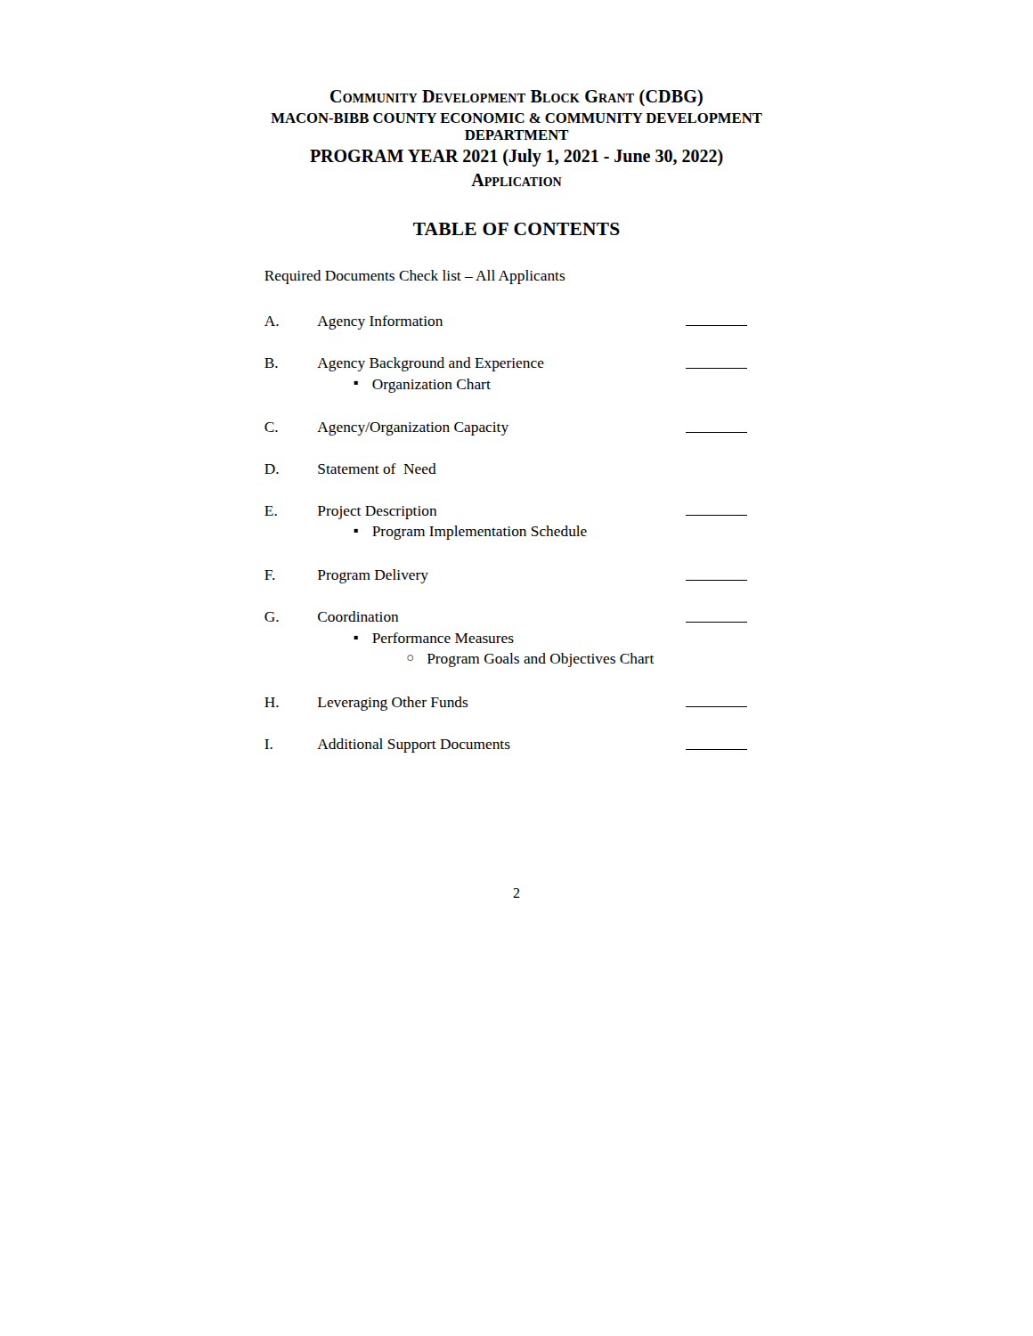Community Development Block Grant (CDBG)
Macon-Bibb County Economic & Community Development Department
PROGRAM YEAR 2021 (July 1, 2021 - June 30, 2022)
Application
TABLE OF CONTENTS
Required Documents Check list – All Applicants
| A. | Agency Information | |
| B. | Agency Background and Experience Organization Chart | |
| C. | Agency/Organization Capacity | |
| D. | Statement of Need | |
| E. | Project Description Program Implementation Schedule | |
| F. | Program Delivery | |
| G. | Coordination Performance Measures Program Goals and Objectives Chart | |
| H. | Leveraging Other Funds | |
| I. | Additional Support Documents | |
2